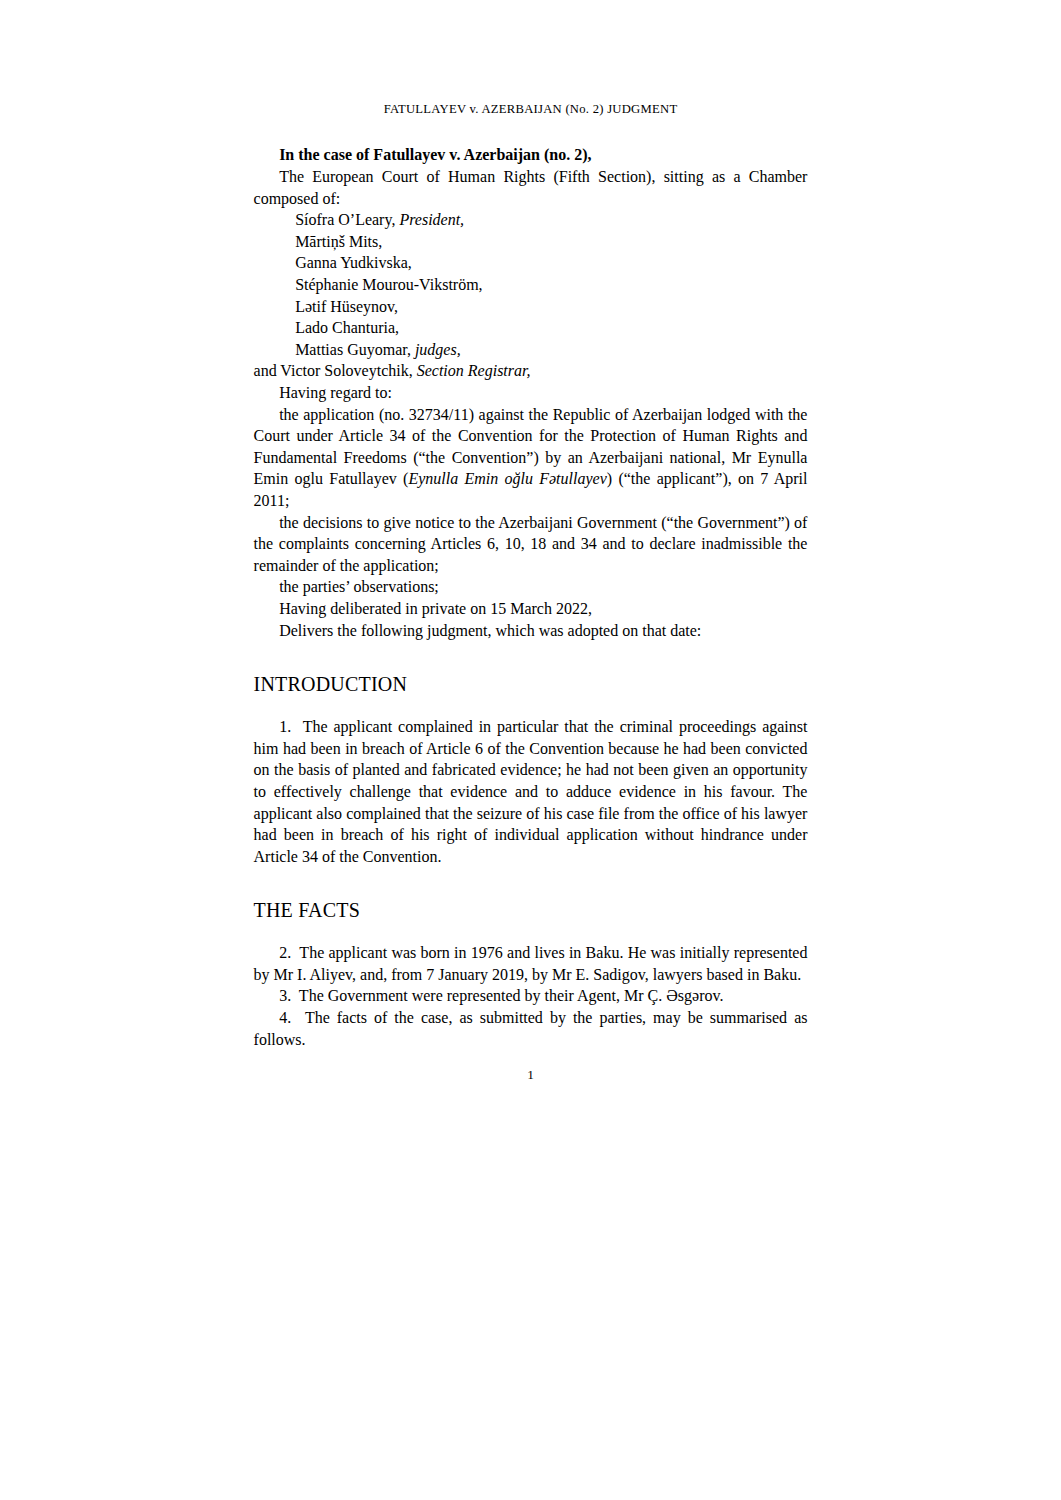FATULLAYEV v. AZERBAIJAN (No. 2) JUDGMENT
In the case of Fatullayev v. Azerbaijan (no. 2),
The European Court of Human Rights (Fifth Section), sitting as a Chamber composed of:
Síofra O’Leary, President,
Mārtiņš Mits,
Ganna Yudkivska,
Stéphanie Mourou-Vikström,
Lətif Hüseynov,
Lado Chanturia,
Mattias Guyomar, judges,
and Victor Soloveytchik, Section Registrar,
Having regard to:
the application (no. 32734/11) against the Republic of Azerbaijan lodged with the Court under Article 34 of the Convention for the Protection of Human Rights and Fundamental Freedoms (“the Convention”) by an Azerbaijani national, Mr Eynulla Emin oglu Fatullayev (Eynulla Emin oğlu Fətullayev) (“the applicant”), on 7 April 2011;
the decisions to give notice to the Azerbaijani Government (“the Government”) of the complaints concerning Articles 6, 10, 18 and 34 and to declare inadmissible the remainder of the application;
the parties’ observations;
Having deliberated in private on 15 March 2022,
Delivers the following judgment, which was adopted on that date:
INTRODUCTION
1. The applicant complained in particular that the criminal proceedings against him had been in breach of Article 6 of the Convention because he had been convicted on the basis of planted and fabricated evidence; he had not been given an opportunity to effectively challenge that evidence and to adduce evidence in his favour. The applicant also complained that the seizure of his case file from the office of his lawyer had been in breach of his right of individual application without hindrance under Article 34 of the Convention.
THE FACTS
2. The applicant was born in 1976 and lives in Baku. He was initially represented by Mr I. Aliyev, and, from 7 January 2019, by Mr E. Sadigov, lawyers based in Baku.
3. The Government were represented by their Agent, Mr Ç. Əsgərov.
4. The facts of the case, as submitted by the parties, may be summarised as follows.
1